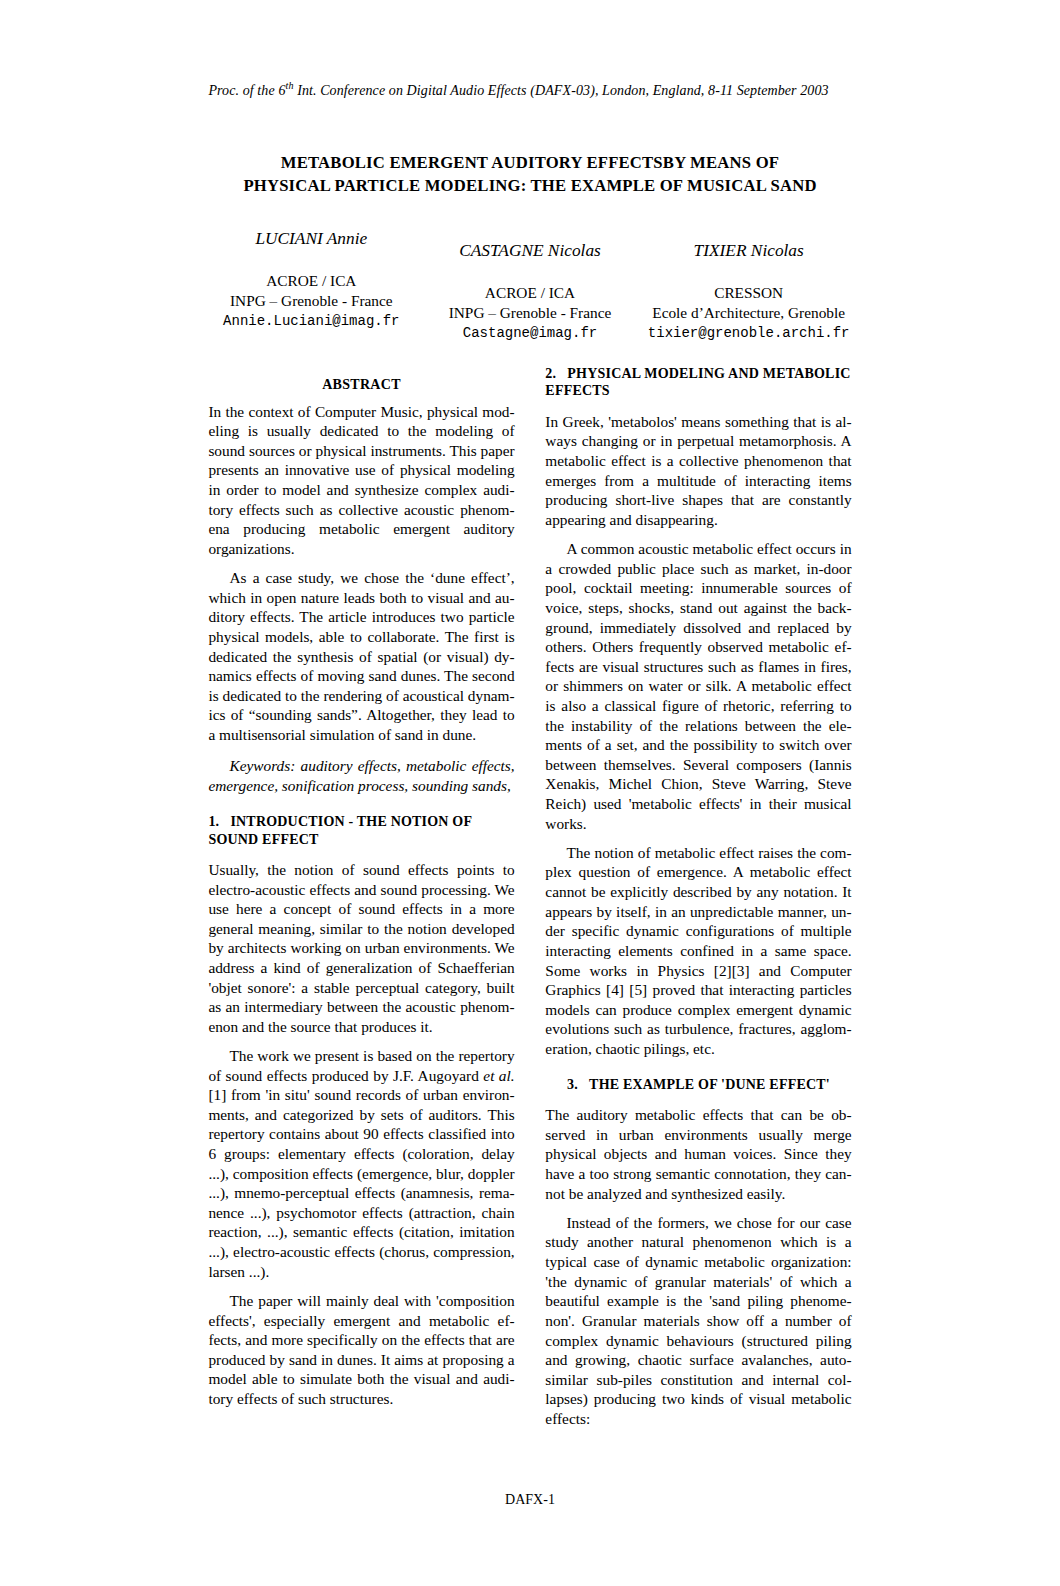Proc. of the 6th Int. Conference on Digital Audio Effects (DAFX-03), London, England, 8-11 September 2003
METABOLIC EMERGENT AUDITORY EFFECTSBY MEANS OF
PHYSICAL PARTICLE MODELING: THE EXAMPLE OF MUSICAL SAND
LUCIANI Annie
ACROE / ICA
INPG – Grenoble - France
Annie.Luciani@imag.fr
CASTAGNE Nicolas
ACROE / ICA
INPG – Grenoble - France
Castagne@imag.fr
TIXIER Nicolas
CRESSON
Ecole d’Architecture, Grenoble
tixier@grenoble.archi.fr
ABSTRACT
In the context of Computer Music, physical modeling is usually dedicated to the modeling of sound sources or physical instruments. This paper presents an innovative use of physical modeling in order to model and synthesize complex auditory effects such as collective acoustic phenomena producing metabolic emergent auditory organizations.
As a case study, we chose the ‘dune effect’, which in open nature leads both to visual and auditory effects. The article introduces two particle physical models, able to collaborate. The first is dedicated the synthesis of spatial (or visual) dynamics effects of moving sand dunes. The second is dedicated to the rendering of acoustical dynamics of “sounding sands”. Altogether, they lead to a multisensorial simulation of sand in dune.
Keywords: auditory effects, metabolic effects, emergence, sonification process, sounding sands,
1. INTRODUCTION - THE NOTION OF SOUND EFFECT
Usually, the notion of sound effects points to electro-acoustic effects and sound processing. We use here a concept of sound effects in a more general meaning, similar to the notion developed by architects working on urban environments. We address a kind of generalization of Schaefferian 'objet sonore': a stable perceptual category, built as an intermediary between the acoustic phenomenon and the source that produces it.
The work we present is based on the repertory of sound effects produced by J.F. Augoyard et al. [1] from 'in situ' sound records of urban environments, and categorized by sets of auditors. This repertory contains about 90 effects classified into 6 groups: elementary effects (coloration, delay ...), composition effects (emergence, blur, doppler ...), mnemo-perceptual effects (anamnesis, remanence ...), psychomotor effects (attraction, chain reaction, ...), semantic effects (citation, imitation ...), electro-acoustic effects (chorus, compression, larsen ...).
The paper will mainly deal with 'composition effects', especially emergent and metabolic effects, and more specifically on the effects that are produced by sand in dunes. It aims at proposing a model able to simulate both the visual and auditory effects of such structures.
2. PHYSICAL MODELING AND METABOLIC EFFECTS
In Greek, 'metabolos' means something that is always changing or in perpetual metamorphosis. A metabolic effect is a collective phenomenon that emerges from a multitude of interacting items producing short-live shapes that are constantly appearing and disappearing.
A common acoustic metabolic effect occurs in a crowded public place such as market, in-door pool, cocktail meeting: innumerable sources of voice, steps, shocks, stand out against the background, immediately dissolved and replaced by others. Others frequently observed metabolic effects are visual structures such as flames in fires, or shimmers on water or silk. A metabolic effect is also a classical figure of rhetoric, referring to the instability of the relations between the elements of a set, and the possibility to switch over between themselves. Several composers (Iannis Xenakis, Michel Chion, Steve Warring, Steve Reich) used 'metabolic effects' in their musical works.
The notion of metabolic effect raises the complex question of emergence. A metabolic effect cannot be explicitly described by any notation. It appears by itself, in an unpredictable manner, under specific dynamic configurations of multiple interacting elements confined in a same space. Some works in Physics [2][3] and Computer Graphics [4] [5] proved that interacting particles models can produce complex emergent dynamic evolutions such as turbulence, fractures, agglomeration, chaotic pilings, etc.
3. THE EXAMPLE OF 'DUNE EFFECT'
The auditory metabolic effects that can be observed in urban environments usually merge physical objects and human voices. Since they have a too strong semantic connotation, they cannot be analyzed and synthesized easily.
Instead of the formers, we chose for our case study another natural phenomenon which is a typical case of dynamic metabolic organization: 'the dynamic of granular materials' of which a beautiful example is the 'sand piling phenomenon'. Granular materials show off a number of complex dynamic behaviours (structured piling and growing, chaotic surface avalanches, auto-similar sub-piles constitution and internal collapses) producing two kinds of visual metabolic effects:
DAFX-1